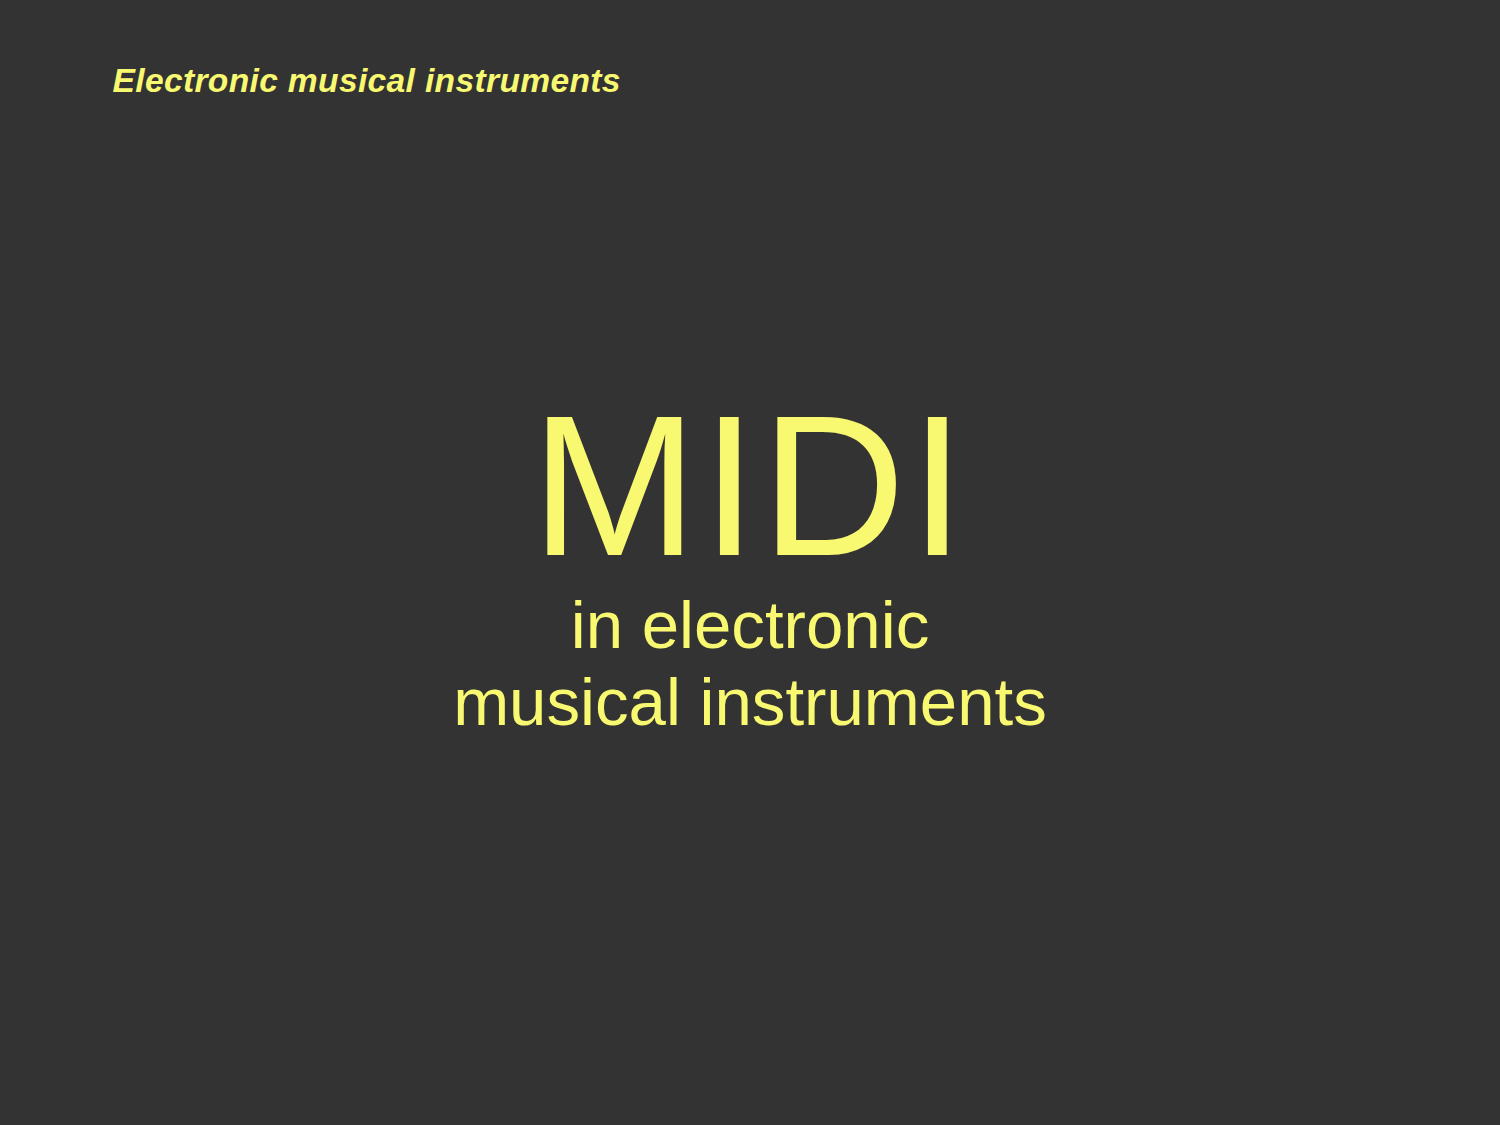Electronic musical instruments
MIDI
in electronic
musical instruments